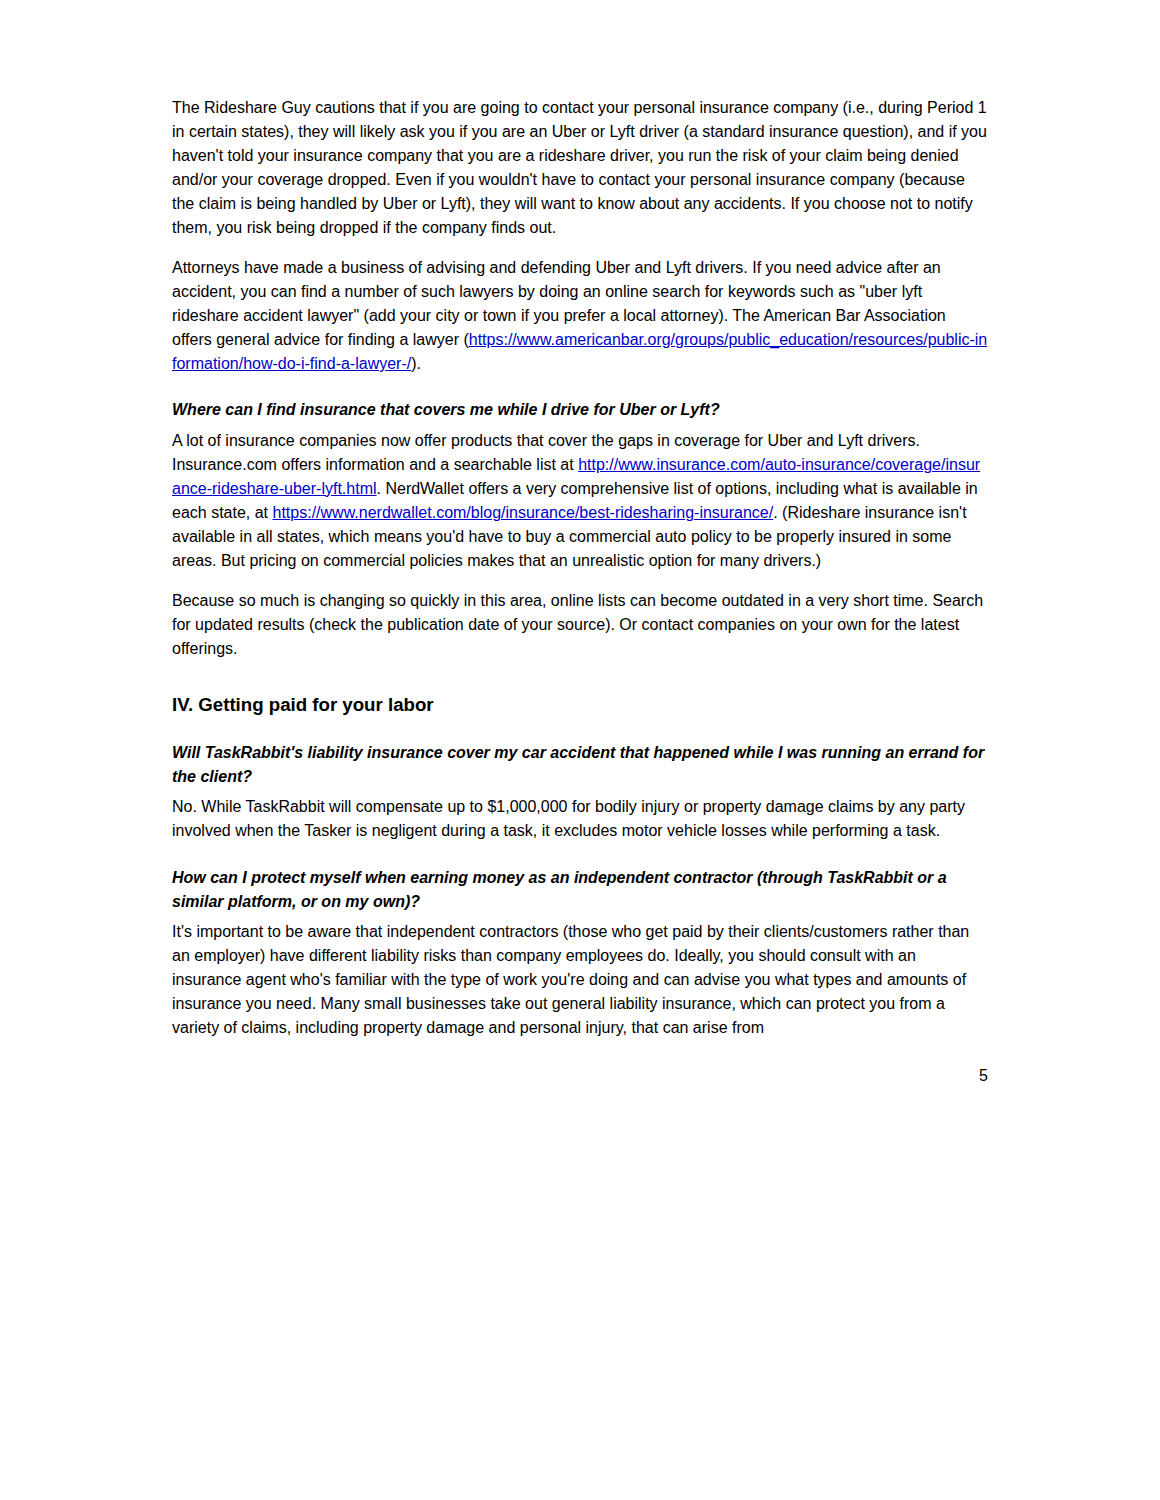The Rideshare Guy cautions that if you are going to contact your personal insurance company (i.e., during Period 1 in certain states), they will likely ask you if you are an Uber or Lyft driver (a standard insurance question), and if you haven't told your insurance company that you are a rideshare driver, you run the risk of your claim being denied and/or your coverage dropped. Even if you wouldn't have to contact your personal insurance company (because the claim is being handled by Uber or Lyft), they will want to know about any accidents. If you choose not to notify them, you risk being dropped if the company finds out.
Attorneys have made a business of advising and defending Uber and Lyft drivers. If you need advice after an accident, you can find a number of such lawyers by doing an online search for keywords such as "uber lyft rideshare accident lawyer" (add your city or town if you prefer a local attorney). The American Bar Association offers general advice for finding a lawyer (https://www.americanbar.org/groups/public_education/resources/public-information/how-do-i-find-a-lawyer-/).
Where can I find insurance that covers me while I drive for Uber or Lyft?
A lot of insurance companies now offer products that cover the gaps in coverage for Uber and Lyft drivers. Insurance.com offers information and a searchable list at http://www.insurance.com/auto-insurance/coverage/insurance-rideshare-uber-lyft.html. NerdWallet offers a very comprehensive list of options, including what is available in each state, at https://www.nerdwallet.com/blog/insurance/best-ridesharing-insurance/. (Rideshare insurance isn't available in all states, which means you'd have to buy a commercial auto policy to be properly insured in some areas. But pricing on commercial policies makes that an unrealistic option for many drivers.)
Because so much is changing so quickly in this area, online lists can become outdated in a very short time. Search for updated results (check the publication date of your source). Or contact companies on your own for the latest offerings.
IV. Getting paid for your labor
Will TaskRabbit's liability insurance cover my car accident that happened while I was running an errand for the client?
No. While TaskRabbit will compensate up to $1,000,000 for bodily injury or property damage claims by any party involved when the Tasker is negligent during a task, it excludes motor vehicle losses while performing a task.
How can I protect myself when earning money as an independent contractor (through TaskRabbit or a similar platform, or on my own)?
It's important to be aware that independent contractors (those who get paid by their clients/customers rather than an employer) have different liability risks than company employees do. Ideally, you should consult with an insurance agent who's familiar with the type of work you're doing and can advise you what types and amounts of insurance you need. Many small businesses take out general liability insurance, which can protect you from a variety of claims, including property damage and personal injury, that can arise from
5